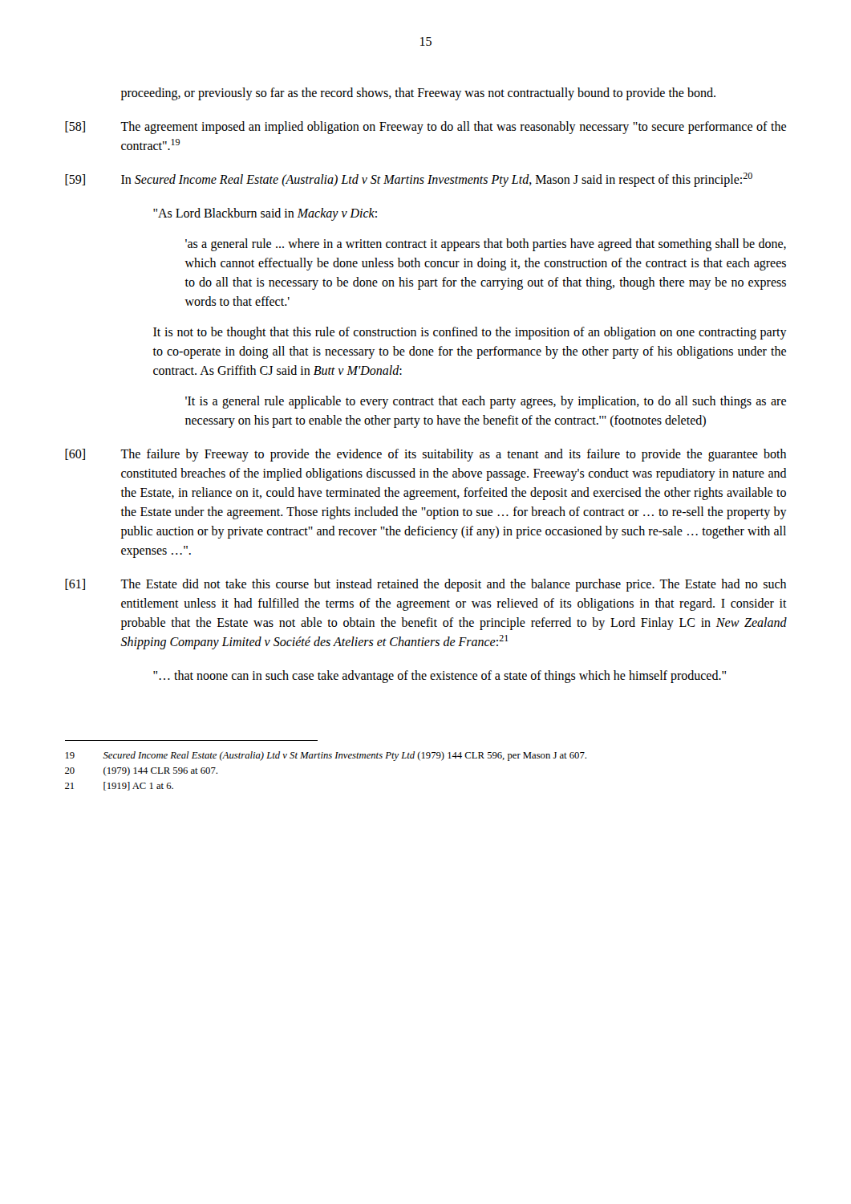15
proceeding, or previously so far as the record shows, that Freeway was not contractually bound to provide the bond.
[58]
The agreement imposed an implied obligation on Freeway to do all that was reasonably necessary "to secure performance of the contract".19
[59]
In Secured Income Real Estate (Australia) Ltd v St Martins Investments Pty Ltd, Mason J said in respect of this principle:20
"As Lord Blackburn said in Mackay v Dick:
'as a general rule ... where in a written contract it appears that both parties have agreed that something shall be done, which cannot effectually be done unless both concur in doing it, the construction of the contract is that each agrees to do all that is necessary to be done on his part for the carrying out of that thing, though there may be no express words to that effect.'
It is not to be thought that this rule of construction is confined to the imposition of an obligation on one contracting party to co-operate in doing all that is necessary to be done for the performance by the other party of his obligations under the contract. As Griffith CJ said in Butt v M'Donald:
'It is a general rule applicable to every contract that each party agrees, by implication, to do all such things as are necessary on his part to enable the other party to have the benefit of the contract.'" (footnotes deleted)
[60]
The failure by Freeway to provide the evidence of its suitability as a tenant and its failure to provide the guarantee both constituted breaches of the implied obligations discussed in the above passage. Freeway's conduct was repudiatory in nature and the Estate, in reliance on it, could have terminated the agreement, forfeited the deposit and exercised the other rights available to the Estate under the agreement. Those rights included the "option to sue … for breach of contract or … to re-sell the property by public auction or by private contract" and recover "the deficiency (if any) in price occasioned by such re-sale … together with all expenses …".
[61]
The Estate did not take this course but instead retained the deposit and the balance purchase price. The Estate had no such entitlement unless it had fulfilled the terms of the agreement or was relieved of its obligations in that regard. I consider it probable that the Estate was not able to obtain the benefit of the principle referred to by Lord Finlay LC in New Zealand Shipping Company Limited v Société des Ateliers et Chantiers de France:21
"… that noone can in such case take advantage of the existence of a state of things which he himself produced."
19
Secured Income Real Estate (Australia) Ltd v St Martins Investments Pty Ltd (1979) 144 CLR 596, per Mason J at 607.
20
(1979) 144 CLR 596 at 607.
21
[1919] AC 1 at 6.